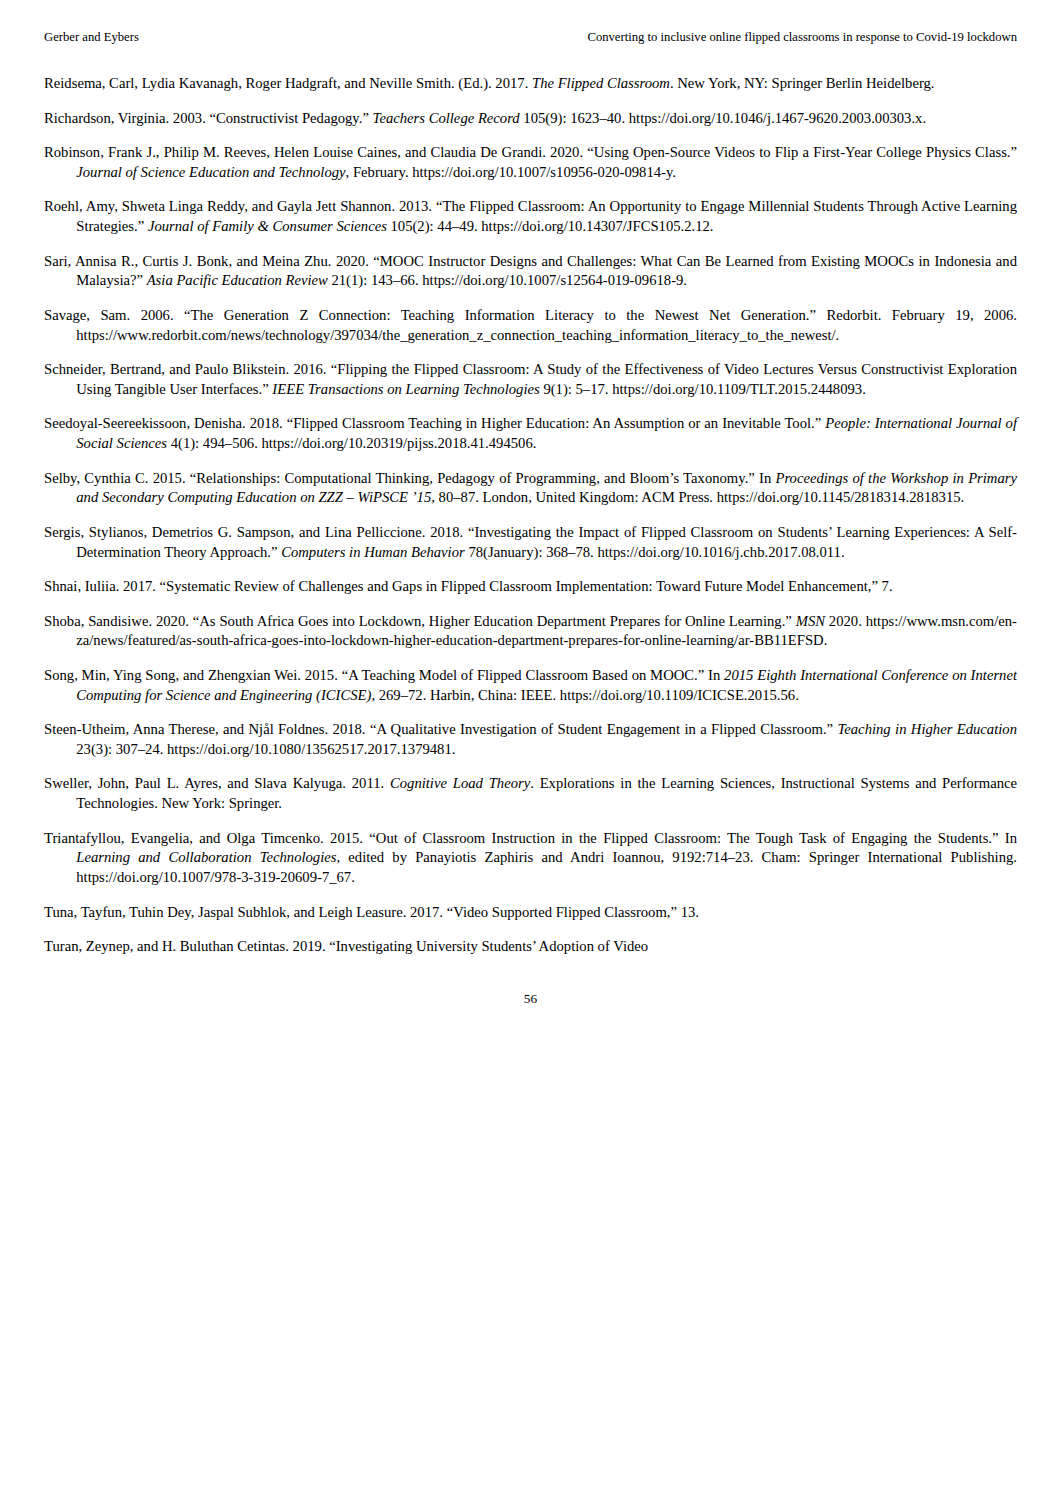Gerber and Eybers
Converting to inclusive online flipped classrooms in response to Covid-19 lockdown
Reidsema, Carl, Lydia Kavanagh, Roger Hadgraft, and Neville Smith. (Ed.). 2017. The Flipped Classroom. New York, NY: Springer Berlin Heidelberg.
Richardson, Virginia. 2003. “Constructivist Pedagogy.” Teachers College Record 105(9): 1623–40. https://doi.org/10.1046/j.1467-9620.2003.00303.x.
Robinson, Frank J., Philip M. Reeves, Helen Louise Caines, and Claudia De Grandi. 2020. “Using Open-Source Videos to Flip a First-Year College Physics Class.” Journal of Science Education and Technology, February. https://doi.org/10.1007/s10956-020-09814-y.
Roehl, Amy, Shweta Linga Reddy, and Gayla Jett Shannon. 2013. “The Flipped Classroom: An Opportunity to Engage Millennial Students Through Active Learning Strategies.” Journal of Family & Consumer Sciences 105(2): 44–49. https://doi.org/10.14307/JFCS105.2.12.
Sari, Annisa R., Curtis J. Bonk, and Meina Zhu. 2020. “MOOC Instructor Designs and Challenges: What Can Be Learned from Existing MOOCs in Indonesia and Malaysia?” Asia Pacific Education Review 21(1): 143–66. https://doi.org/10.1007/s12564-019-09618-9.
Savage, Sam. 2006. “The Generation Z Connection: Teaching Information Literacy to the Newest Net Generation.” Redorbit. February 19, 2006. https://www.redorbit.com/news/technology/397034/the_generation_z_connection_teaching_information_literacy_to_the_newest/.
Schneider, Bertrand, and Paulo Blikstein. 2016. “Flipping the Flipped Classroom: A Study of the Effectiveness of Video Lectures Versus Constructivist Exploration Using Tangible User Interfaces.” IEEE Transactions on Learning Technologies 9(1): 5–17. https://doi.org/10.1109/TLT.2015.2448093.
Seedoyal-Seereekissoon, Denisha. 2018. “Flipped Classroom Teaching in Higher Education: An Assumption or an Inevitable Tool.” People: International Journal of Social Sciences 4(1): 494–506. https://doi.org/10.20319/pijss.2018.41.494506.
Selby, Cynthia C. 2015. “Relationships: Computational Thinking, Pedagogy of Programming, and Bloom’s Taxonomy.” In Proceedings of the Workshop in Primary and Secondary Computing Education on ZZZ – WiPSCE ’15, 80–87. London, United Kingdom: ACM Press. https://doi.org/10.1145/2818314.2818315.
Sergis, Stylianos, Demetrios G. Sampson, and Lina Pelliccione. 2018. “Investigating the Impact of Flipped Classroom on Students’ Learning Experiences: A Self-Determination Theory Approach.” Computers in Human Behavior 78(January): 368–78. https://doi.org/10.1016/j.chb.2017.08.011.
Shnai, Iuliia. 2017. “Systematic Review of Challenges and Gaps in Flipped Classroom Implementation: Toward Future Model Enhancement,” 7.
Shoba, Sandisiwe. 2020. “As South Africa Goes into Lockdown, Higher Education Department Prepares for Online Learning.” MSN 2020. https://www.msn.com/en-za/news/featured/as-south-africa-goes-into-lockdown-higher-education-department-prepares-for-online-learning/ar-BB11EFSD.
Song, Min, Ying Song, and Zhengxian Wei. 2015. “A Teaching Model of Flipped Classroom Based on MOOC.” In 2015 Eighth International Conference on Internet Computing for Science and Engineering (ICICSE), 269–72. Harbin, China: IEEE. https://doi.org/10.1109/ICICSE.2015.56.
Steen-Utheim, Anna Therese, and Njål Foldnes. 2018. “A Qualitative Investigation of Student Engagement in a Flipped Classroom.” Teaching in Higher Education 23(3): 307–24. https://doi.org/10.1080/13562517.2017.1379481.
Sweller, John, Paul L. Ayres, and Slava Kalyuga. 2011. Cognitive Load Theory. Explorations in the Learning Sciences, Instructional Systems and Performance Technologies. New York: Springer.
Triantafyllou, Evangelia, and Olga Timcenko. 2015. “Out of Classroom Instruction in the Flipped Classroom: The Tough Task of Engaging the Students.” In Learning and Collaboration Technologies, edited by Panayiotis Zaphiris and Andri Ioannou, 9192:714–23. Cham: Springer International Publishing. https://doi.org/10.1007/978-3-319-20609-7_67.
Tuna, Tayfun, Tuhin Dey, Jaspal Subhlok, and Leigh Leasure. 2017. “Video Supported Flipped Classroom,” 13.
Turan, Zeynep, and H. Buluthan Cetintas. 2019. “Investigating University Students’ Adoption of Video
56